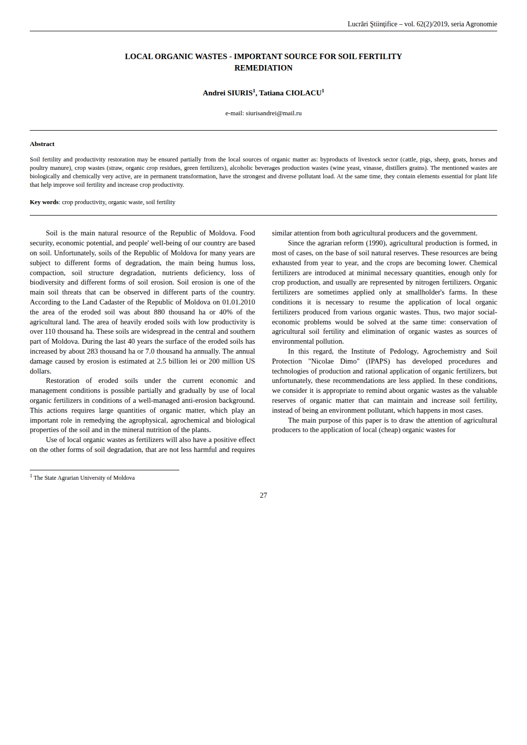Lucrări Ştiinţifice – vol. 62(2)/2019, seria Agronomie
LOCAL ORGANIC WASTES - IMPORTANT SOURCE FOR SOIL FERTILITY
REMEDIATION
Andrei SIURIS1, Tatiana CIOLACU1
e-mail: siurisandrei@mail.ru
Abstract
Soil fertility and productivity restoration may be ensured partially from the local sources of organic matter as: byproducts of livestock sector (cattle, pigs, sheep, goats, horses and poultry manure), crop wastes (straw, organic crop residues, green fertilizers), alcoholic beverages production wastes (wine yeast, vinasse, distillers grains). The mentioned wastes are biologically and chemically very active, are in permanent transformation, have the strongest and diverse pollutant load. At the same time, they contain elements essential for plant life that help improve soil fertility and increase crop productivity.
Key words: crop productivity, organic waste, soil fertility
Soil is the main natural resource of the Republic of Moldova. Food security, economic potential, and people' well-being of our country are based on soil. Unfortunately, soils of the Republic of Moldova for many years are subject to different forms of degradation, the main being humus loss, compaction, soil structure degradation, nutrients deficiency, loss of biodiversity and different forms of soil erosion. Soil erosion is one of the main soil threats that can be observed in different parts of the country. According to the Land Cadaster of the Republic of Moldova on 01.01.2010 the area of the eroded soil was about 880 thousand ha or 40% of the agricultural land. The area of heavily eroded soils with low productivity is over 110 thousand ha. These soils are widespread in the central and southern part of Moldova. During the last 40 years the surface of the eroded soils has increased by about 283 thousand ha or 7.0 thousand ha annually. The annual damage caused by erosion is estimated at 2.5 billion lei or 200 million US dollars.
Restoration of eroded soils under the current economic and management conditions is possible partially and gradually by use of local organic fertilizers in conditions of a well-managed anti-erosion background. This actions requires large quantities of organic matter, which play an important role in remedying the agrophysical, agrochemical and biological properties of the soil and in the mineral nutrition of the plants.
Use of local organic wastes as fertilizers will also have a positive effect on the other forms of soil degradation, that are not less harmful and requires similar attention from both agricultural producers and the government.
Since the agrarian reform (1990), agricultural production is formed, in most of cases, on the base of soil natural reserves. These resources are being exhausted from year to year, and the crops are becoming lower. Chemical fertilizers are introduced at minimal necessary quantities, enough only for crop production, and usually are represented by nitrogen fertilizers. Organic fertilizers are sometimes applied only at smallholder's farms. In these conditions it is necessary to resume the application of local organic fertilizers produced from various organic wastes. Thus, two major social-economic problems would be solved at the same time: conservation of agricultural soil fertility and elimination of organic wastes as sources of environmental pollution.
In this regard, the Institute of Pedology, Agrochemistry and Soil Protection "Nicolae Dimo" (IPAPS) has developed procedures and technologies of production and rational application of organic fertilizers, but unfortunately, these recommendations are less applied. In these conditions, we consider it is appropriate to remind about organic wastes as the valuable reserves of organic matter that can maintain and increase soil fertility, instead of being an environment pollutant, which happens in most cases.
The main purpose of this paper is to draw the attention of agricultural producers to the application of local (cheap) organic wastes for
1 The State Agrarian University of Moldova
27